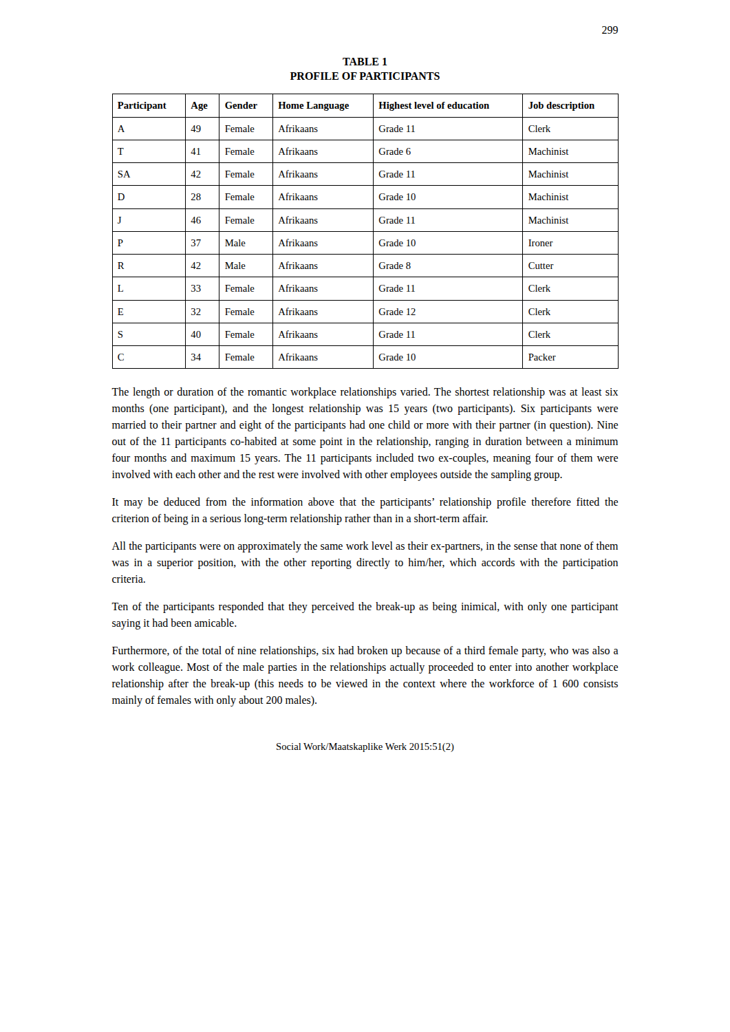299
TABLE 1 PROFILE OF PARTICIPANTS
| Participant | Age | Gender | Home Language | Highest level of education | Job description |
| --- | --- | --- | --- | --- | --- |
| A | 49 | Female | Afrikaans | Grade 11 | Clerk |
| T | 41 | Female | Afrikaans | Grade 6 | Machinist |
| SA | 42 | Female | Afrikaans | Grade 11 | Machinist |
| D | 28 | Female | Afrikaans | Grade 10 | Machinist |
| J | 46 | Female | Afrikaans | Grade 11 | Machinist |
| P | 37 | Male | Afrikaans | Grade 10 | Ironer |
| R | 42 | Male | Afrikaans | Grade 8 | Cutter |
| L | 33 | Female | Afrikaans | Grade 11 | Clerk |
| E | 32 | Female | Afrikaans | Grade 12 | Clerk |
| S | 40 | Female | Afrikaans | Grade 11 | Clerk |
| C | 34 | Female | Afrikaans | Grade 10 | Packer |
The length or duration of the romantic workplace relationships varied. The shortest relationship was at least six months (one participant), and the longest relationship was 15 years (two participants). Six participants were married to their partner and eight of the participants had one child or more with their partner (in question). Nine out of the 11 participants co-habited at some point in the relationship, ranging in duration between a minimum four months and maximum 15 years. The 11 participants included two ex-couples, meaning four of them were involved with each other and the rest were involved with other employees outside the sampling group.
It may be deduced from the information above that the participants’ relationship profile therefore fitted the criterion of being in a serious long-term relationship rather than in a short-term affair.
All the participants were on approximately the same work level as their ex-partners, in the sense that none of them was in a superior position, with the other reporting directly to him/her, which accords with the participation criteria.
Ten of the participants responded that they perceived the break-up as being inimical, with only one participant saying it had been amicable.
Furthermore, of the total of nine relationships, six had broken up because of a third female party, who was also a work colleague. Most of the male parties in the relationships actually proceeded to enter into another workplace relationship after the break-up (this needs to be viewed in the context where the workforce of 1 600 consists mainly of females with only about 200 males).
Social Work/Maatskaplike Werk 2015:51(2)